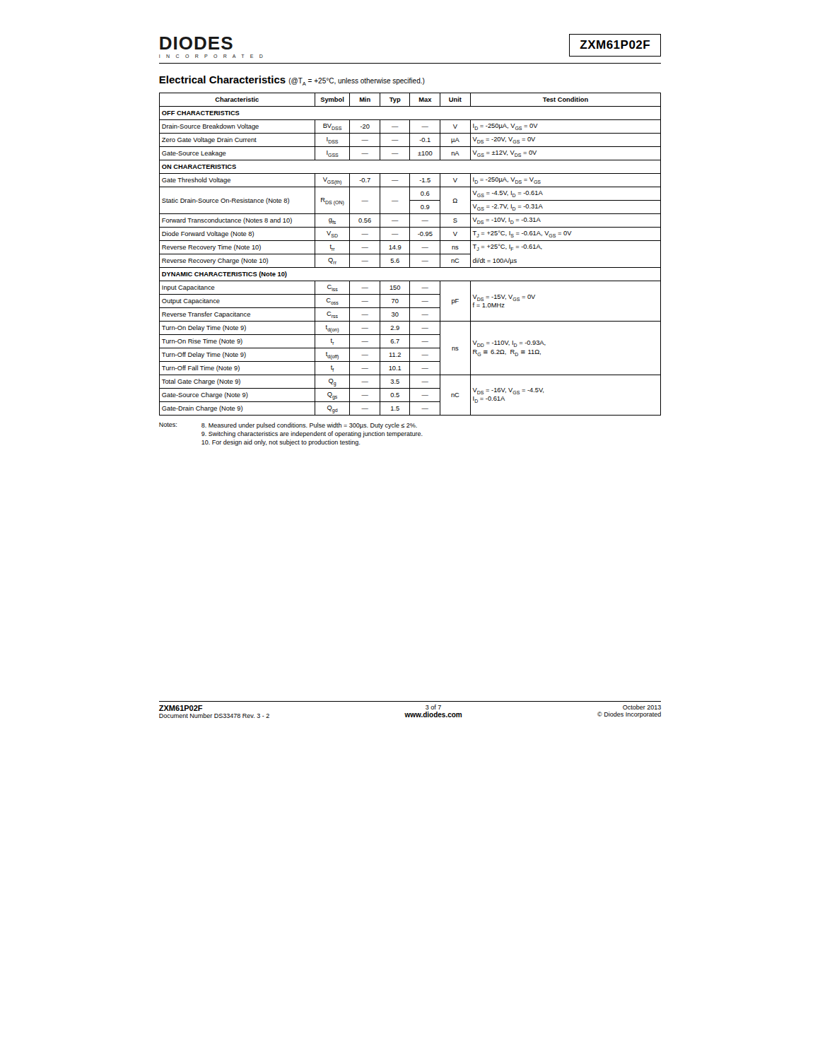DIODES
I N C O R P O R A T E D
ZXM61P02F
Electrical Characteristics (@TA = +25°C, unless otherwise specified.)
| Characteristic | Symbol | Min | Typ | Max | Unit | Test Condition |
| --- | --- | --- | --- | --- | --- | --- |
| OFF CHARACTERISTICS |
| Drain-Source Breakdown Voltage | BV DSS | -20 | — | — | V | I D = -250µA, V GS = 0V |
| Zero Gate Voltage Drain Current | I DSS | — | — | -0.1 | µA | V DS = -20V, V GS = 0V |
| Gate-Source Leakage | I GSS | — | — | ±100 | nA | V GS = ±12V, V DS = 0V |
| ON CHARACTERISTICS |
| Gate Threshold Voltage | V GS(th) | -0.7 | — | -1.5 | V | I D = -250µA, V DS = V GS |
| Static Drain-Source On-Resistance (Note 8) | R DS (ON) | — | — | 0.6 | Ω | V GS = -4.5V, I D = -0.61A |
| 0.9 | V GS = -2.7V, I D = -0.31A |
| Forward Transconductance (Notes 8 and 10) | g fs | 0.56 | — | — | S | V DS = -10V, I D = -0.31A |
| Diode Forward Voltage (Note 8) | V SD | — | — | -0.95 | V | T J = +25°C, I S = -0.61A, V GS = 0V |
| Reverse Recovery Time (Note 10) | t rr | — | 14.9 | — | ns | T J = +25°C, I F = -0.61A, |
| Reverse Recovery Charge (Note 10) | Q rr | — | 5.6 | — | nC | di/dt = 100A/µs |
| DYNAMIC CHARACTERISTICS (Note 10) |
| Input Capacitance | C iss | — | 150 | — | pF | V DS = -15V, V GS = 0V f = 1.0MHz |
| Output Capacitance | C oss | — | 70 | — |
| Reverse Transfer Capacitance | C rss | — | 30 | — |
| Turn-On Delay Time (Note 9) | t d(on) | — | 2.9 | — | ns | V DD = -110V, I D = -0.93A, R G ≅ 6.2Ω, R D ≅ 11Ω, |
| Turn-On Rise Time (Note 9) | t r | — | 6.7 | — |
| Turn-Off Delay Time (Note 9) | t d(off) | — | 11.2 | — |
| Turn-Off Fall Time (Note 9) | t f | — | 10.1 | — |
| Total Gate Charge (Note 9) | Q g | — | 3.5 | — | nC | V DS = -16V, V GS = -4.5V, I D = -0.61A |
| Gate-Source Charge (Note 9) | Q gs | — | 0.5 | — |
| Gate-Drain Charge (Note 9) | Q gd | — | 1.5 | — |
Notes:
8. Measured under pulsed conditions. Pulse width = 300µs. Duty cycle ≤ 2%.
9. Switching characteristics are independent of operating junction temperature.
10. For design aid only, not subject to production testing.
ZXM61P02F
Document Number DS33478 Rev. 3 - 2
3 of 7
www.diodes.com
October 2013
© Diodes Incorporated